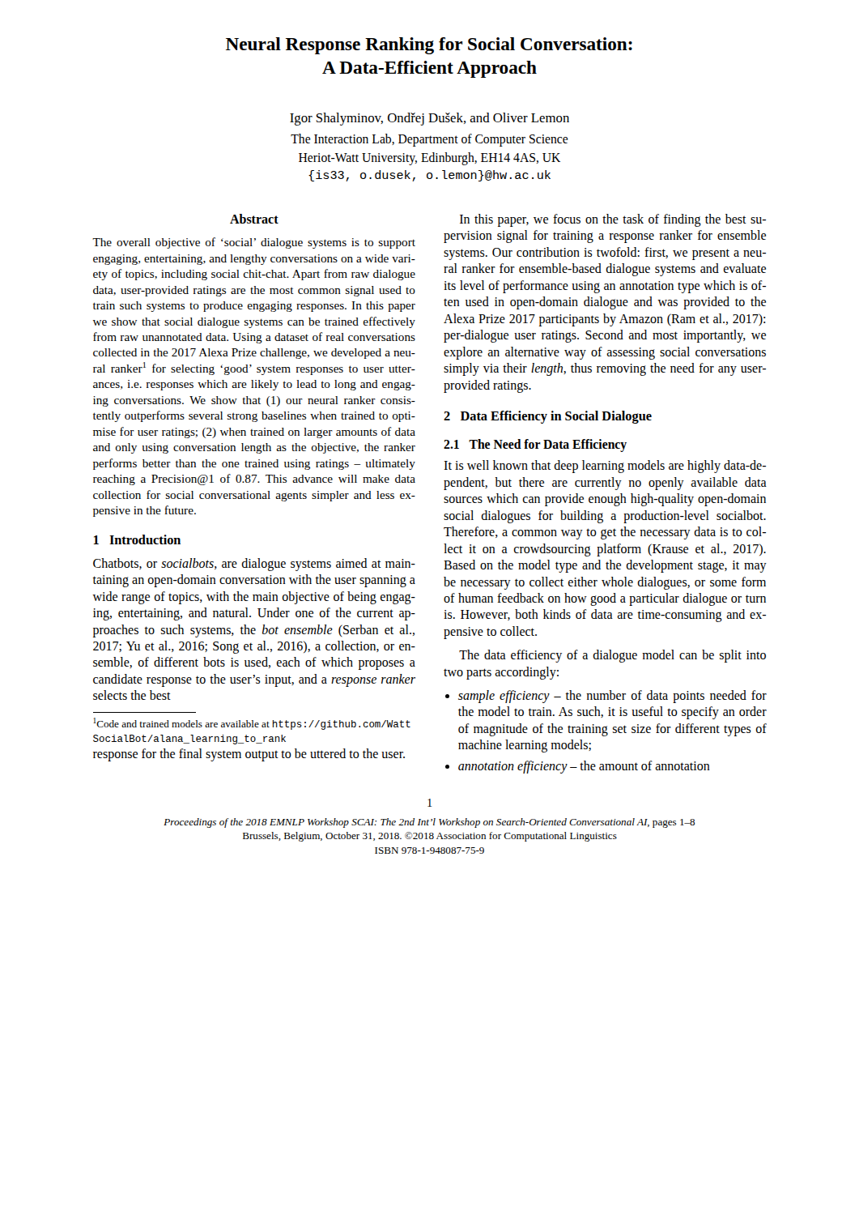Neural Response Ranking for Social Conversation:
A Data-Efficient Approach
Igor Shalyminov, Ondřej Dušek, and Oliver Lemon
The Interaction Lab, Department of Computer Science
Heriot-Watt University, Edinburgh, EH14 4AS, UK
{is33, o.dusek, o.lemon}@hw.ac.uk
Abstract
The overall objective of ‘social’ dialogue systems is to support engaging, entertaining, and lengthy conversations on a wide variety of topics, including social chit-chat. Apart from raw dialogue data, user-provided ratings are the most common signal used to train such systems to produce engaging responses. In this paper we show that social dialogue systems can be trained effectively from raw unannotated data. Using a dataset of real conversations collected in the 2017 Alexa Prize challenge, we developed a neural ranker1 for selecting ‘good’ system responses to user utterances, i.e. responses which are likely to lead to long and engaging conversations. We show that (1) our neural ranker consistently outperforms several strong baselines when trained to optimise for user ratings; (2) when trained on larger amounts of data and only using conversation length as the objective, the ranker performs better than the one trained using ratings – ultimately reaching a Precision@1 of 0.87. This advance will make data collection for social conversational agents simpler and less expensive in the future.
1 Introduction
Chatbots, or socialbots, are dialogue systems aimed at maintaining an open-domain conversation with the user spanning a wide range of topics, with the main objective of being engaging, entertaining, and natural. Under one of the current approaches to such systems, the bot ensemble (Serban et al., 2017; Yu et al., 2016; Song et al., 2016), a collection, or ensemble, of different bots is used, each of which proposes a candidate response to the user’s input, and a response ranker selects the best
1Code and trained models are available at https://github.com/WattSocialBot/alana_learning_to_rank
response for the final system output to be uttered to the user.
In this paper, we focus on the task of finding the best supervision signal for training a response ranker for ensemble systems. Our contribution is twofold: first, we present a neural ranker for ensemble-based dialogue systems and evaluate its level of performance using an annotation type which is often used in open-domain dialogue and was provided to the Alexa Prize 2017 participants by Amazon (Ram et al., 2017): per-dialogue user ratings. Second and most importantly, we explore an alternative way of assessing social conversations simply via their length, thus removing the need for any user-provided ratings.
2 Data Efficiency in Social Dialogue
2.1 The Need for Data Efficiency
It is well known that deep learning models are highly data-dependent, but there are currently no openly available data sources which can provide enough high-quality open-domain social dialogues for building a production-level socialbot. Therefore, a common way to get the necessary data is to collect it on a crowdsourcing platform (Krause et al., 2017). Based on the model type and the development stage, it may be necessary to collect either whole dialogues, or some form of human feedback on how good a particular dialogue or turn is. However, both kinds of data are time-consuming and expensive to collect.
The data efficiency of a dialogue model can be split into two parts accordingly:
sample efficiency – the number of data points needed for the model to train. As such, it is useful to specify an order of magnitude of the training set size for different types of machine learning models;
annotation efficiency – the amount of annotation
1
Proceedings of the 2018 EMNLP Workshop SCAI: The 2nd Int’l Workshop on Search-Oriented Conversational AI, pages 1–8
Brussels, Belgium, October 31, 2018. ©2018 Association for Computational Linguistics
ISBN 978-1-948087-75-9